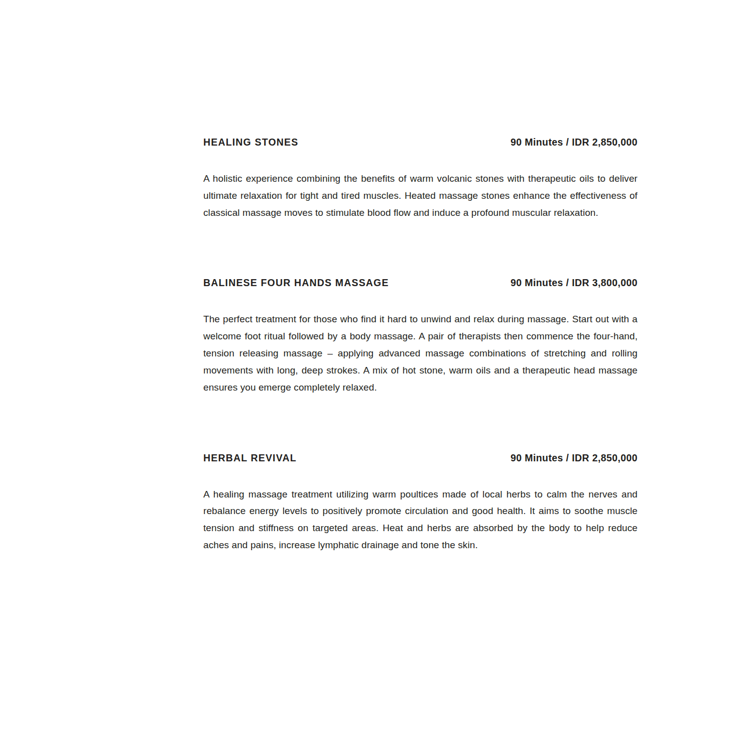Healing Stones 90 Minutes / IDR 2,850,000
A holistic experience combining the benefits of warm volcanic stones with therapeutic oils to deliver ultimate relaxation for tight and tired muscles. Heated massage stones enhance the effectiveness of classical massage moves to stimulate blood flow and induce a profound muscular relaxation.
Balinese Four Hands Massage 90 Minutes / IDR 3,800,000
The perfect treatment for those who find it hard to unwind and relax during massage. Start out with a welcome foot ritual followed by a body massage. A pair of therapists then commence the four-hand, tension releasing massage – applying advanced massage combinations of stretching and rolling movements with long, deep strokes. A mix of hot stone, warm oils and a therapeutic head massage ensures you emerge completely relaxed.
Herbal Revival 90 Minutes / IDR 2,850,000
A healing massage treatment utilizing warm poultices made of local herbs to calm the nerves and rebalance energy levels to positively promote circulation and good health. It aims to soothe muscle tension and stiffness on targeted areas. Heat and herbs are absorbed by the body to help reduce aches and pains, increase lymphatic drainage and tone the skin.